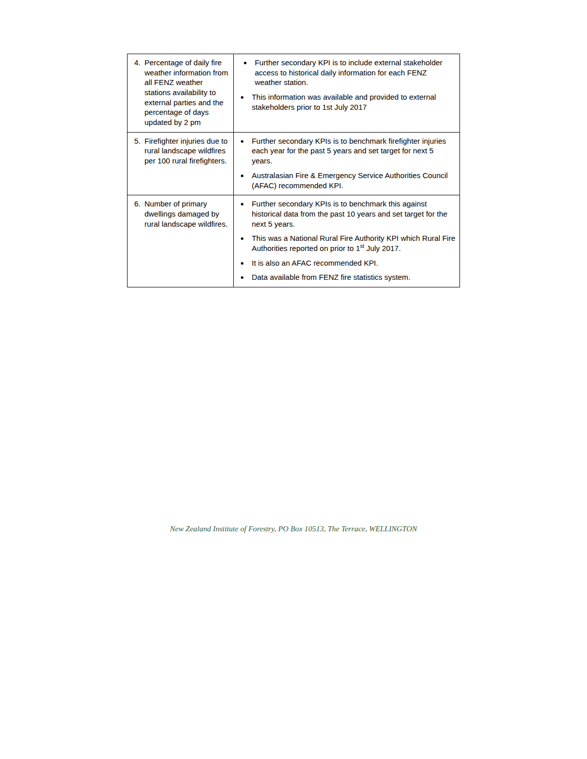| Percentage of daily fire weather information from all FENZ weather stations availability to external parties and the percentage of days updated by 2 pm | Further secondary KPI is to include external stakeholder access to historical daily information for each FENZ weather station. This information was available and provided to external stakeholders prior to 1st July 2017 |
| Firefighter injuries due to rural landscape wildfires per 100 rural firefighters. | Further secondary KPIs is to benchmark firefighter injuries each year for the past 5 years and set target for next 5 years. Australasian Fire & Emergency Service Authorities Council (AFAC) recommended KPI. |
| Number of primary dwellings damaged by rural landscape wildfires. | Further secondary KPIs is to benchmark this against historical data from the past 10 years and set target for the next 5 years. This was a National Rural Fire Authority KPI which Rural Fire Authorities reported on prior to 1 st July 2017. It is also an AFAC recommended KPI. Data available from FENZ fire statistics system. |
New Zealand Institute of Forestry, PO Box 10513, The Terrace, WELLINGTON